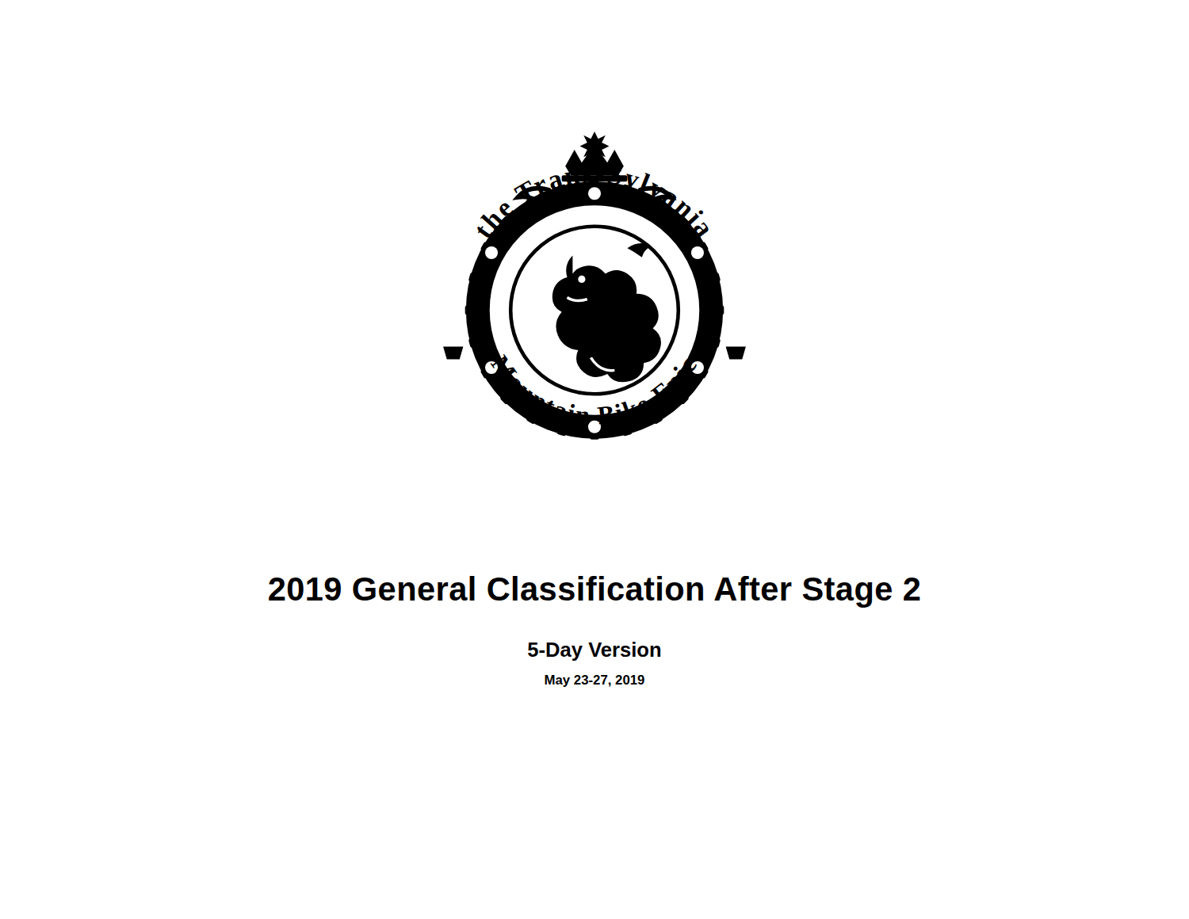the Trans-Sylvania Mountain Bike Epic
2019 General Classification After Stage 2
5-Day Version
May 23-27, 2019